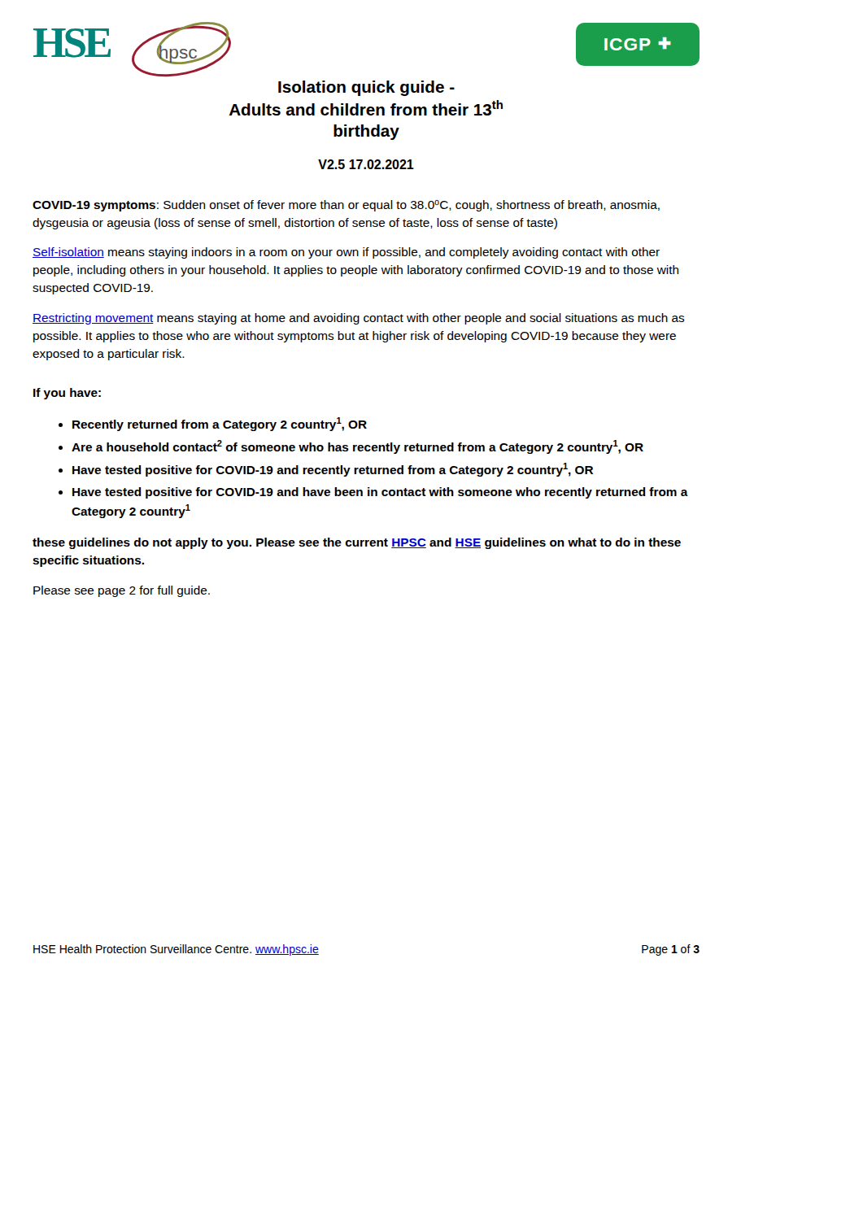HSE
hpsc
ICGP✚
Isolation quick guide -
Adults and children from their 13th
birthday
V2.5 17.02.2021
COVID-19 symptoms: Sudden onset of fever more than or equal to 38.0⁰C, cough, shortness of breath, anosmia, dysgeusia or ageusia (loss of sense of smell, distortion of sense of taste, loss of sense of taste)
Self-isolation means staying indoors in a room on your own if possible, and completely avoiding contact with other people, including others in your household. It applies to people with laboratory confirmed COVID-19 and to those with suspected COVID-19.
Restricting movement means staying at home and avoiding contact with other people and social situations as much as possible. It applies to those who are without symptoms but at higher risk of developing COVID-19 because they were exposed to a particular risk.
If you have:
Recently returned from a Category 2 country1, OR
Are a household contact2 of someone who has recently returned from a Category 2 country1, OR
Have tested positive for COVID-19 and recently returned from a Category 2 country1, OR
Have tested positive for COVID-19 and have been in contact with someone who recently returned from a Category 2 country1
these guidelines do not apply to you. Please see the current HPSC and HSE guidelines on what to do in these specific situations.
Please see page 2 for full guide.
HSE Health Protection Surveillance Centre. www.hpsc.ie
Page 1 of 3